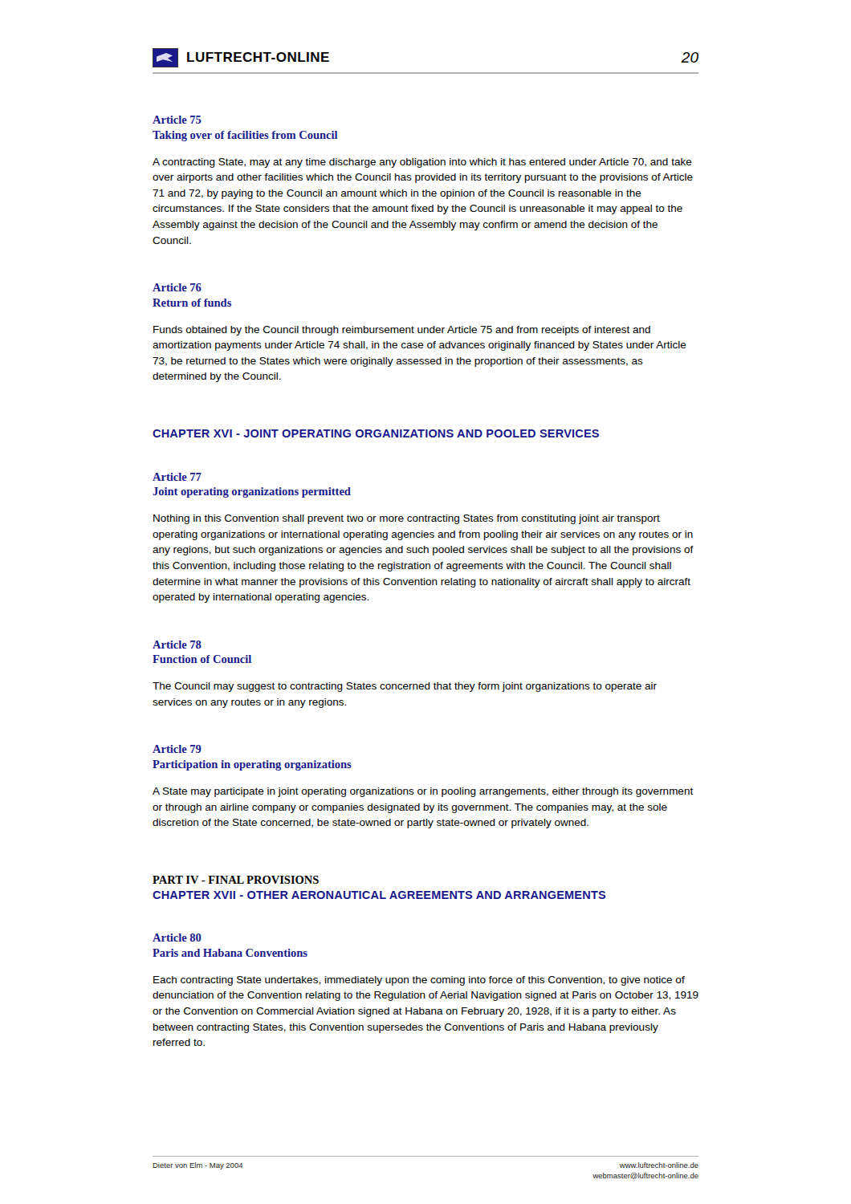LUFTRECHT-ONLINE
20
Article 75Taking over of facilities from Council
A contracting State, may at any time discharge any obligation into which it has entered under Article 70, and take over airports and other facilities which the Council has provided in its territory pursuant to the provisions of Article 71 and 72, by paying to the Council an amount which in the opinion of the Council is reasonable in the circumstances. If the State considers that the amount fixed by the Council is unreasonable it may appeal to the Assembly against the decision of the Council and the Assembly may confirm or amend the decision of the Council.
Article 76Return of funds
Funds obtained by the Council through reimbursement under Article 75 and from receipts of interest and amortization payments under Article 74 shall, in the case of advances originally financed by States under Article 73, be returned to the States which were originally assessed in the proportion of their assessments, as determined by the Council.
CHAPTER XVI - JOINT OPERATING ORGANIZATIONS AND POOLED SERVICES
Article 77Joint operating organizations permitted
Nothing in this Convention shall prevent two or more contracting States from constituting joint air transport operating organizations or international operating agencies and from pooling their air services on any routes or in any regions, but such organizations or agencies and such pooled services shall be subject to all the provisions of this Convention, including those relating to the registration of agreements with the Council. The Council shall determine in what manner the provisions of this Convention relating to nationality of aircraft shall apply to aircraft operated by international operating agencies.
Article 78Function of Council
The Council may suggest to contracting States concerned that they form joint organizations to operate air services on any routes or in any regions.
Article 79Participation in operating organizations
A State may participate in joint operating organizations or in pooling arrangements, either through its government or through an airline company or companies designated by its government. The companies may, at the sole discretion of the State concerned, be state-owned or partly state-owned or privately owned.
PART IV - FINAL PROVISIONS
CHAPTER XVII - OTHER AERONAUTICAL AGREEMENTS AND ARRANGEMENTS
Article 80Paris and Habana Conventions
Each contracting State undertakes, immediately upon the coming into force of this Convention, to give notice of denunciation of the Convention relating to the Regulation of Aerial Navigation signed at Paris on October 13, 1919 or the Convention on Commercial Aviation signed at Habana on February 20, 1928, if it is a party to either. As between contracting States, this Convention supersedes the Conventions of Paris and Habana previously referred to.
Dieter von Elm - May 2004
www.luftrecht-online.de
webmaster@luftrecht-online.de